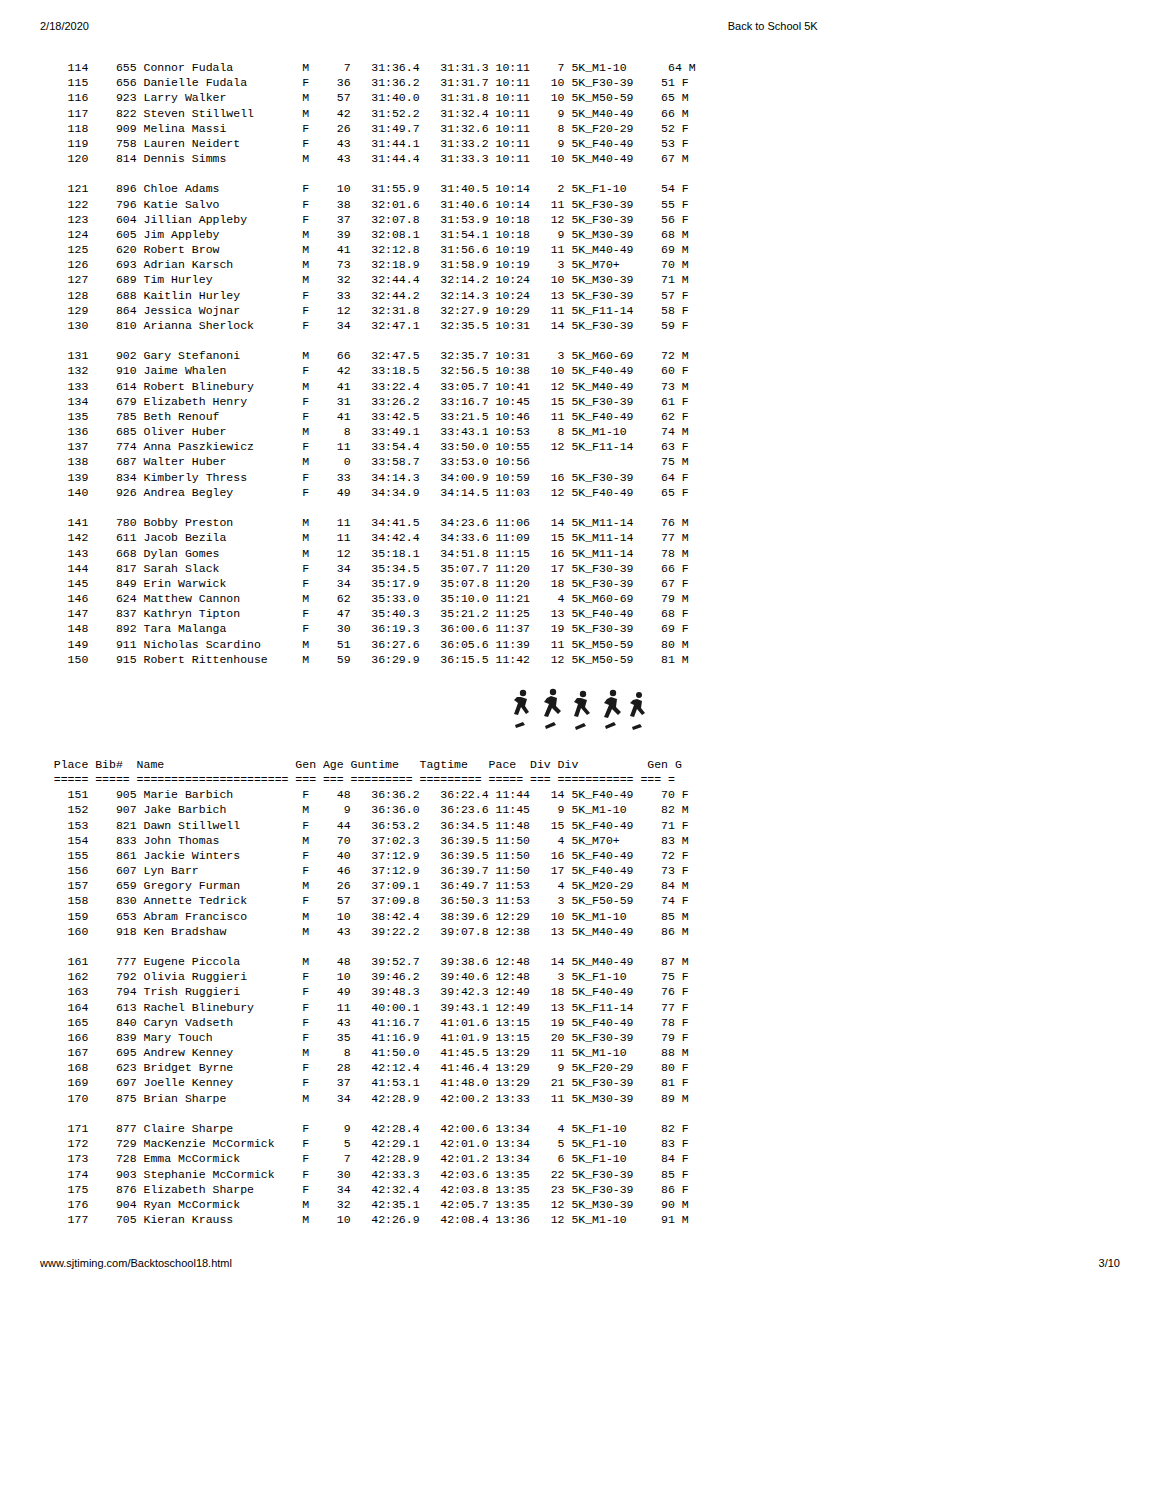2/18/2020 Back to School 5K
    114    655 Connor Fudala          M     7   31:36.4   31:31.3 10:11    7 5K_M1-10      64 M
    115    656 Danielle Fudala        F    36   31:36.2   31:31.7 10:11   10 5K_F30-39    51 F
    116    923 Larry Walker           M    57   31:40.0   31:31.8 10:11   10 5K_M50-59    65 M
    117    822 Steven Stillwell       M    42   31:52.2   31:32.4 10:11    9 5K_M40-49    66 M
    118    909 Melina Massi           F    26   31:49.7   31:32.6 10:11    8 5K_F20-29    52 F
    119    758 Lauren Neidert         F    43   31:44.1   31:33.2 10:11    9 5K_F40-49    53 F
    120    814 Dennis Simms           M    43   31:44.4   31:33.3 10:11   10 5K_M40-49    67 M

    121    896 Chloe Adams            F    10   31:55.9   31:40.5 10:14    2 5K_F1-10     54 F
    122    796 Katie Salvo            F    38   32:01.6   31:40.6 10:14   11 5K_F30-39    55 F
    123    604 Jillian Appleby        F    37   32:07.8   31:53.9 10:18   12 5K_F30-39    56 F
    124    605 Jim Appleby            M    39   32:08.1   31:54.1 10:18    9 5K_M30-39    68 M
    125    620 Robert Brow            M    41   32:12.8   31:56.6 10:19   11 5K_M40-49    69 M
    126    693 Adrian Karsch          M    73   32:18.9   31:58.9 10:19    3 5K_M70+      70 M
    127    689 Tim Hurley             M    32   32:44.4   32:14.2 10:24   10 5K_M30-39    71 M
    128    688 Kaitlin Hurley         F    33   32:44.2   32:14.3 10:24   13 5K_F30-39    57 F
    129    864 Jessica Wojnar         F    12   32:31.8   32:27.9 10:29   11 5K_F11-14    58 F
    130    810 Arianna Sherlock       F    34   32:47.1   32:35.5 10:31   14 5K_F30-39    59 F

    131    902 Gary Stefanoni         M    66   32:47.5   32:35.7 10:31    3 5K_M60-69    72 M
    132    910 Jaime Whalen           F    42   33:18.5   32:56.5 10:38   10 5K_F40-49    60 F
    133    614 Robert Blinebury       M    41   33:22.4   33:05.7 10:41   12 5K_M40-49    73 M
    134    679 Elizabeth Henry        F    31   33:26.2   33:16.7 10:45   15 5K_F30-39    61 F
    135    785 Beth Renouf            F    41   33:42.5   33:21.5 10:46   11 5K_F40-49    62 F
    136    685 Oliver Huber           M     8   33:49.1   33:43.1 10:53    8 5K_M1-10     74 M
    137    774 Anna Paszkiewicz       F    11   33:54.4   33:50.0 10:55   12 5K_F11-14    63 F
    138    687 Walter Huber           M     0   33:58.7   33:53.0 10:56                   75 M
    139    834 Kimberly Thress        F    33   34:14.3   34:00.9 10:59   16 5K_F30-39    64 F
    140    926 Andrea Begley          F    49   34:34.9   34:14.5 11:03   12 5K_F40-49    65 F

    141    780 Bobby Preston          M    11   34:41.5   34:23.6 11:06   14 5K_M11-14    76 M
    142    611 Jacob Bezila           M    11   34:42.4   34:33.6 11:09   15 5K_M11-14    77 M
    143    668 Dylan Gomes            M    12   35:18.1   34:51.8 11:15   16 5K_M11-14    78 M
    144    817 Sarah Slack            F    34   35:34.5   35:07.7 11:20   17 5K_F30-39    66 F
    145    849 Erin Warwick           F    34   35:17.9   35:07.8 11:20   18 5K_F30-39    67 F
    146    624 Matthew Cannon         M    62   35:33.0   35:10.0 11:21    4 5K_M60-69    79 M
    147    837 Kathryn Tipton         F    47   35:40.3   35:21.2 11:25   13 5K_F40-49    68 F
    148    892 Tara Malanga           F    30   36:19.3   36:00.6 11:37   19 5K_F30-39    69 F
    149    911 Nicholas Scardino      M    51   36:27.6   36:05.6 11:39   11 5K_M50-59    80 M
    150    915 Robert Rittenhouse     M    59   36:29.9   36:15.5 11:42   12 5K_M50-59    81 M
  Place Bib#  Name                   Gen Age Guntime   Tagtime   Pace  Div Div          Gen G
  ===== ===== ====================== === === ========= ========= ===== === =========== === =
    151    905 Marie Barbich          F    48   36:36.2   36:22.4 11:44   14 5K_F40-49    70 F
    152    907 Jake Barbich           M     9   36:36.0   36:23.6 11:45    9 5K_M1-10     82 M
    153    821 Dawn Stillwell         F    44   36:53.2   36:34.5 11:48   15 5K_F40-49    71 F
    154    833 John Thomas            M    70   37:02.3   36:39.5 11:50    4 5K_M70+      83 M
    155    861 Jackie Winters         F    40   37:12.9   36:39.5 11:50   16 5K_F40-49    72 F
    156    607 Lyn Barr               F    46   37:12.9   36:39.7 11:50   17 5K_F40-49    73 F
    157    659 Gregory Furman         M    26   37:09.1   36:49.7 11:53    4 5K_M20-29    84 M
    158    830 Annette Tedrick        F    57   37:09.8   36:50.3 11:53    3 5K_F50-59    74 F
    159    653 Abram Francisco        M    10   38:42.4   38:39.6 12:29   10 5K_M1-10     85 M
    160    918 Ken Bradshaw           M    43   39:22.2   39:07.8 12:38   13 5K_M40-49    86 M

    161    777 Eugene Piccola         M    48   39:52.7   39:38.6 12:48   14 5K_M40-49    87 M
    162    792 Olivia Ruggieri        F    10   39:46.2   39:40.6 12:48    3 5K_F1-10     75 F
    163    794 Trish Ruggieri         F    49   39:48.3   39:42.3 12:49   18 5K_F40-49    76 F
    164    613 Rachel Blinebury       F    11   40:00.1   39:43.1 12:49   13 5K_F11-14    77 F
    165    840 Caryn Vadseth          F    43   41:16.7   41:01.6 13:15   19 5K_F40-49    78 F
    166    839 Mary Touch             F    35   41:16.9   41:01.9 13:15   20 5K_F30-39    79 F
    167    695 Andrew Kenney          M     8   41:50.0   41:45.5 13:29   11 5K_M1-10     88 M
    168    623 Bridget Byrne          F    28   42:12.4   41:46.4 13:29    9 5K_F20-29    80 F
    169    697 Joelle Kenney          F    37   41:53.1   41:48.0 13:29   21 5K_F30-39    81 F
    170    875 Brian Sharpe           M    34   42:28.9   42:00.2 13:33   11 5K_M30-39    89 M

    171    877 Claire Sharpe          F     9   42:28.4   42:00.6 13:34    4 5K_F1-10     82 F
    172    729 MacKenzie McCormick    F     5   42:29.1   42:01.0 13:34    5 5K_F1-10     83 F
    173    728 Emma McCormick         F     7   42:28.9   42:01.2 13:34    6 5K_F1-10     84 F
    174    903 Stephanie McCormick    F    30   42:33.3   42:03.6 13:35   22 5K_F30-39    85 F
    175    876 Elizabeth Sharpe       F    34   42:32.4   42:03.8 13:35   23 5K_F30-39    86 F
    176    904 Ryan McCormick         M    32   42:35.1   42:05.7 13:35   12 5K_M30-39    90 M
    177    705 Kieran Krauss          M    10   42:26.9   42:08.4 13:36   12 5K_M1-10     91 M
www.sjtiming.com/Backtoschool18.html 3/10